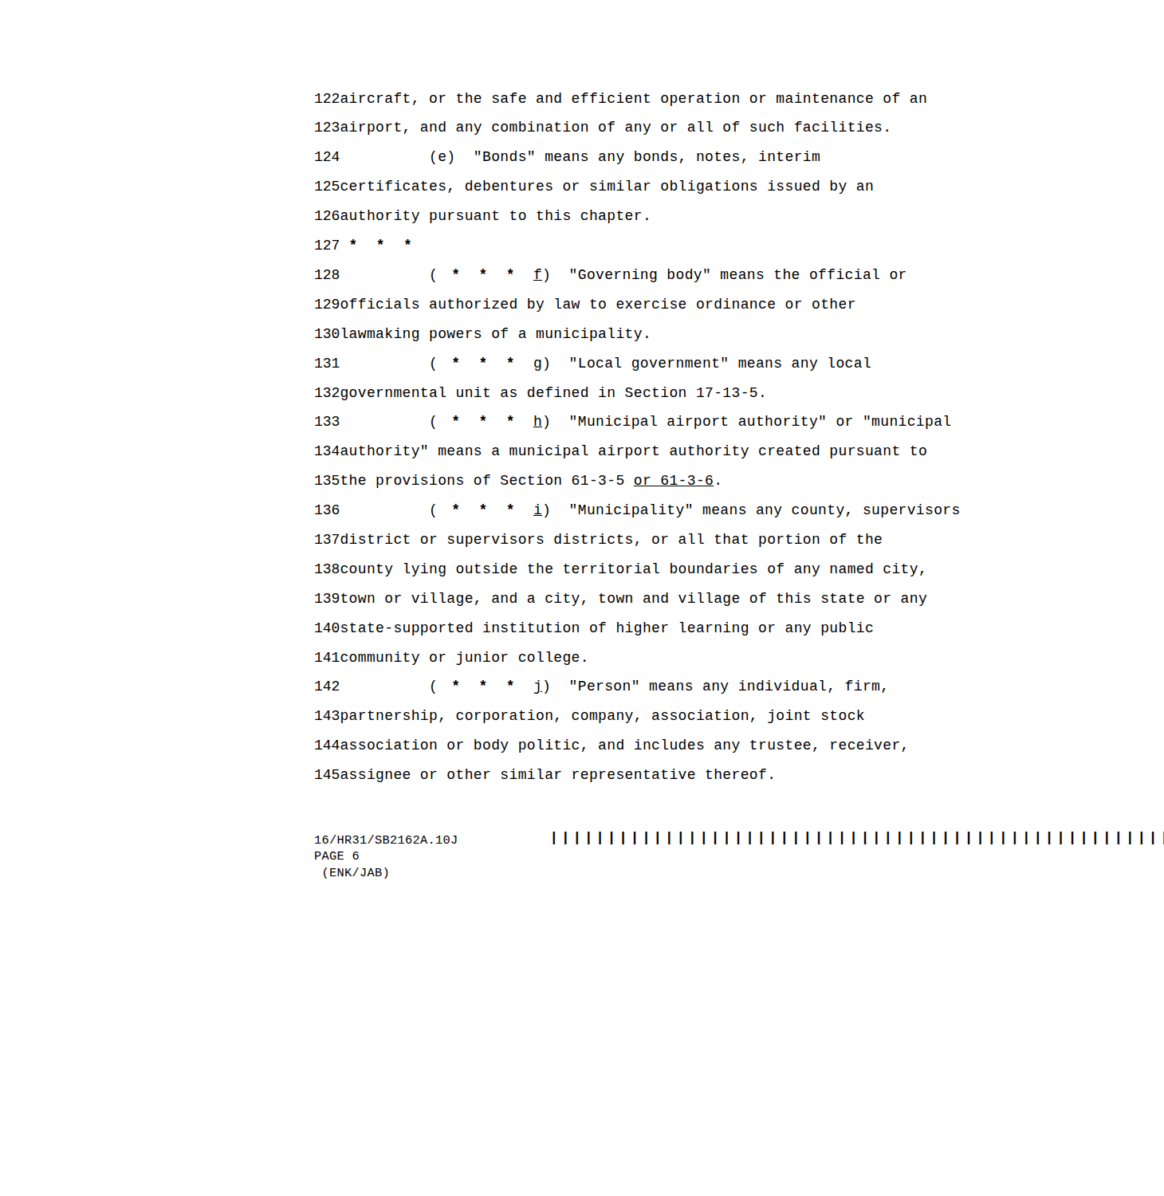| 122 | aircraft, or the safe and efficient operation or maintenance of an |
| 123 | airport, and any combination of any or all of such facilities. |
| 124 | (e) "Bonds" means any bonds, notes, interim |
| 125 | certificates, debentures or similar obligations issued by an |
| 126 | authority pursuant to this chapter. |
| 127 | * * * |
| 128 | ( * * * f ) "Governing body" means the official or |
| 129 | officials authorized by law to exercise ordinance or other |
| 130 | lawmaking powers of a municipality. |
| 131 | ( * * * g ) "Local government" means any local |
| 132 | governmental unit as defined in Section 17-13-5. |
| 133 | ( * * * h ) "Municipal airport authority" or "municipal |
| 134 | authority" means a municipal airport authority created pursuant to |
| 135 | the provisions of Section 61-3-5 or 61-3-6 . |
| 136 | ( * * * i ) "Municipality" means any county, supervisors |
| 137 | district or supervisors districts, or all that portion of the |
| 138 | county lying outside the territorial boundaries of any named city, |
| 139 | town or village, and a city, town and village of this state or any |
| 140 | state-supported institution of higher learning or any public |
| 141 | community or junior college. |
| 142 | ( * * * j ) "Person" means any individual, firm, |
| 143 | partnership, corporation, company, association, joint stock |
| 144 | association or body politic, and includes any trustee, receiver, |
| 145 | assignee or other similar representative thereof. |
16/HR31/SB2162A.10J
|||||||||||||||||||||||||||||||||||||||||||||||||||||||||
PAGE 6
(ENK/JAB)